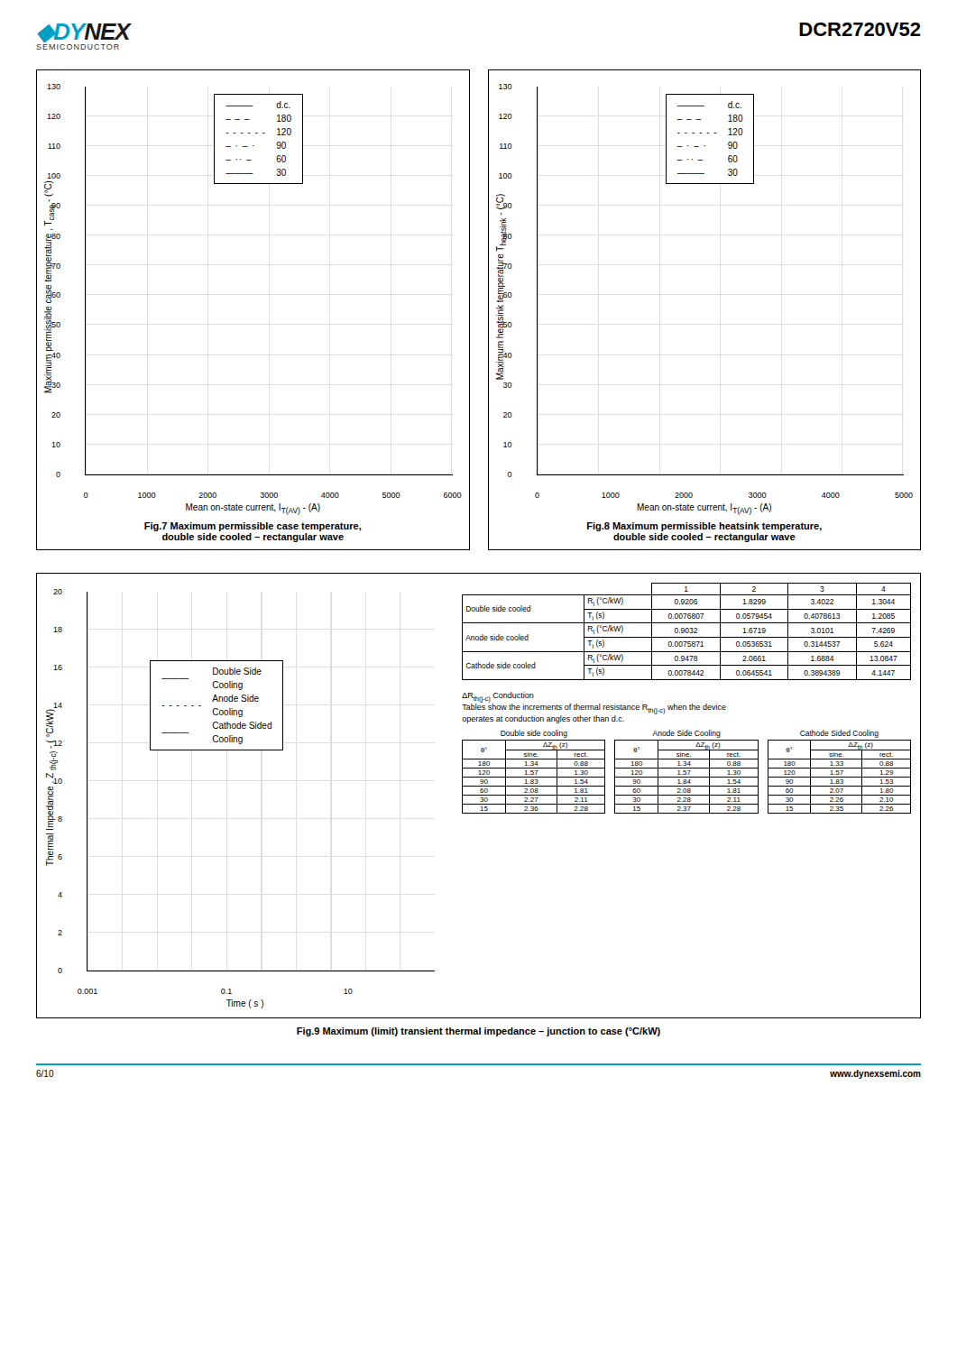◆DY NEX
SEMICONDUCTOR
DCR2720V52
Maximum permissible case temperature , Tcase - (°C)
130 120 110 100 90 80 70 60 50 40 30 20 10 0
0 1000 2000 3000 4000 5000 6000
| ——— | d.c. |
| – – – | 180 |
| - - - - - - | 120 |
| – · – · | 90 |
| – ·· – | 60 |
| ——— | 30 |
Mean on-state current, IT(AV) - (A)
Fig.7 Maximum permissible case temperature,
double side cooled – rectangular wave
Maximum heatsink temperature Theatsink - (°C)
130 120 110 100 90 80 70 60 50 40 30 20 10 0
0 1000 2000 3000 4000 5000
| ——— | d.c. |
| – – – | 180 |
| - - - - - - | 120 |
| – · – · | 90 |
| – ·· – | 60 |
| ——— | 30 |
Mean on-state current, IT(AV) - (A)
Fig.8 Maximum permissible heatsink temperature,
double side cooled – rectangular wave
Thermal Impedance , Z th(j-c) - ( °C/kW)
20 18 16 14 12 10 8 6 4 2 0
0.001 0.1 10
| ——— | Double Side Cooling |
| - - - - - - | Anode Side Cooling |
| ——— | Cathode Sided Cooling |
Time ( s )
| | | 1 | 2 | 3 | 4 |
| --- | --- | --- | --- | --- | --- |
| Double side cooled | R i (°C/kW) | 0.9206 | 1.8299 | 3.4022 | 1.3044 |
| T i (s) | 0.0076807 | 0.0579454 | 0.4078613 | 1.2085 |
| Anode side cooled | R i (°C/kW) | 0.9032 | 1.6719 | 3.0101 | 7.4269 |
| T i (s) | 0.0075871 | 0.0536531 | 0.3144537 | 5.624 |
| Cathode side cooled | R i (°C/kW) | 0.9478 | 2.0661 | 1.6884 | 13.0847 |
| T i (s) | 0.0078442 | 0.0645541 | 0.3894389 | 4.1447 |
ΔRth(j-c) Conduction
Tables show the increments of thermal resistance Rth(j-c) when the device
operates at conduction angles other than d.c.
Double side cooling
| θ° | ΔZ th (z) |
| --- | --- |
| sine. | rect. |
| 180 | 1.34 | 0.88 |
| 120 | 1.57 | 1.30 |
| 90 | 1.83 | 1.54 |
| 60 | 2.08 | 1.81 |
| 30 | 2.27 | 2.11 |
| 15 | 2.36 | 2.28 |
Anode Side Cooling
| θ° | ΔZ th (z) |
| --- | --- |
| sine. | rect. |
| 180 | 1.34 | 0.88 |
| 120 | 1.57 | 1.30 |
| 90 | 1.84 | 1.54 |
| 60 | 2.08 | 1.81 |
| 30 | 2.28 | 2.11 |
| 15 | 2.37 | 2.28 |
Cathode Sided Cooling
| θ° | ΔZ th (z) |
| --- | --- |
| sine. | rect. |
| 180 | 1.33 | 0.88 |
| 120 | 1.57 | 1.29 |
| 90 | 1.83 | 1.53 |
| 60 | 2.07 | 1.80 |
| 30 | 2.26 | 2.10 |
| 15 | 2.35 | 2.26 |
Fig.9 Maximum (limit) transient thermal impedance – junction to case (°C/kW)
6/10 www.dynexsemi.com